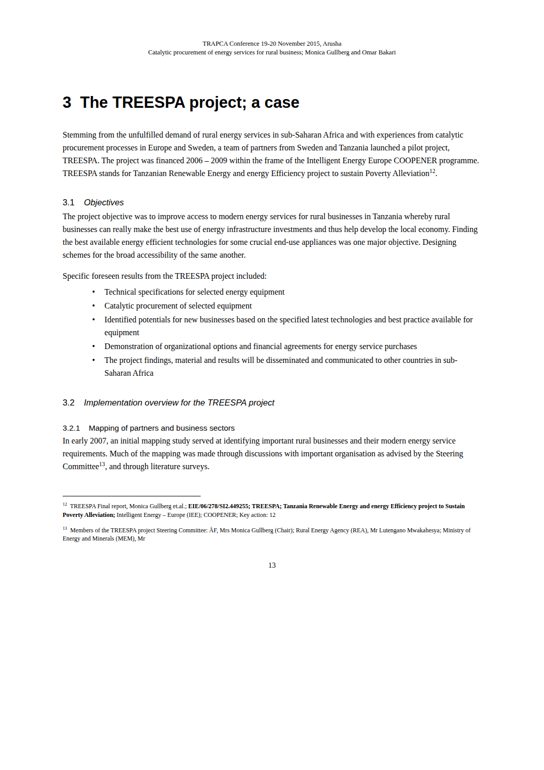TRAPCA Conference 19-20 November 2015, Arusha
Catalytic procurement of energy services for rural business; Monica Gullberg and Omar Bakari
3 The TREESPA project; a case
Stemming from the unfulfilled demand of rural energy services in sub-Saharan Africa and with experiences from catalytic procurement processes in Europe and Sweden, a team of partners from Sweden and Tanzania launched a pilot project, TREESPA. The project was financed 2006 – 2009 within the frame of the Intelligent Energy Europe COOPENER programme. TREESPA stands for Tanzanian Renewable Energy and energy Efficiency project to sustain Poverty Alleviation12.
3.1 Objectives
The project objective was to improve access to modern energy services for rural businesses in Tanzania whereby rural businesses can really make the best use of energy infrastructure investments and thus help develop the local economy. Finding the best available energy efficient technologies for some crucial end-use appliances was one major objective. Designing schemes for the broad accessibility of the same another.
Specific foreseen results from the TREESPA project included:
Technical specifications for selected energy equipment
Catalytic procurement of selected equipment
Identified potentials for new businesses based on the specified latest technologies and best practice available for equipment
Demonstration of organizational options and financial agreements for energy service purchases
The project findings, material and results will be disseminated and communicated to other countries in sub-Saharan Africa
3.2 Implementation overview for the TREESPA project
3.2.1 Mapping of partners and business sectors
In early 2007, an initial mapping study served at identifying important rural businesses and their modern energy service requirements. Much of the mapping was made through discussions with important organisation as advised by the Steering Committee13, and through literature surveys.
12 TREESPA Final report, Monica Gullberg et.al.; EIE/06/278/SI2.449255; TREESPA; Tanzania Renewable Energy and energy Efficiency project to Sustain Poverty Alleviation; Intelligent Energy – Europe (IEE); COOPENER; Key action: 12
13 Members of the TREESPA project Steering Committee: ÅF, Mrs Monica Gullberg (Chair); Rural Energy Agency (REA), Mr Lutengano Mwakahesya; Ministry of Energy and Minerals (MEM), Mr
13